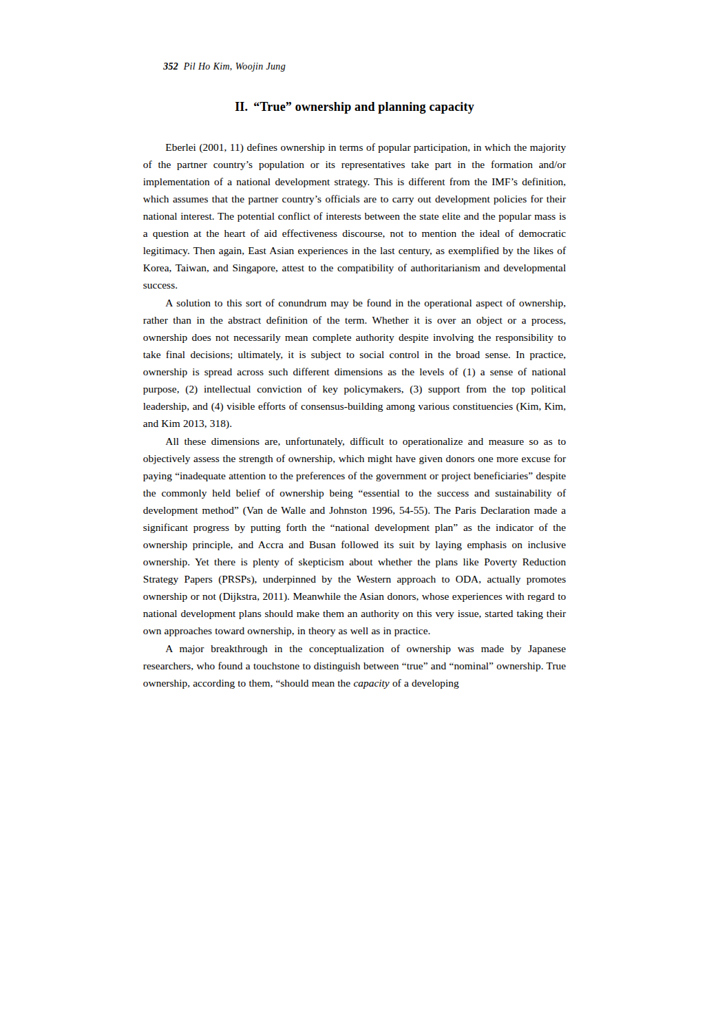352 Pil Ho Kim, Woojin Jung
II.“True” ownership and planning capacity
Eberlei (2001, 11) defines ownership in terms of popular participation, in which the majority of the partner country’s population or its representatives take part in the formation and/or implementation of a national development strategy. This is different from the IMF’s definition, which assumes that the partner country’s officials are to carry out development policies for their national interest. The potential conflict of interests between the state elite and the popular mass is a question at the heart of aid effectiveness discourse, not to mention the ideal of democratic legitimacy. Then again, East Asian experiences in the last century, as exemplified by the likes of Korea, Taiwan, and Singapore, attest to the compatibility of authoritarianism and developmental success.
A solution to this sort of conundrum may be found in the operational aspect of ownership, rather than in the abstract definition of the term. Whether it is over an object or a process, ownership does not necessarily mean complete authority despite involving the responsibility to take final decisions; ultimately, it is subject to social control in the broad sense. In practice, ownership is spread across such different dimensions as the levels of (1) a sense of national purpose, (2) intellectual conviction of key policymakers, (3) support from the top political leadership, and (4) visible efforts of consensus-building among various constituencies (Kim, Kim, and Kim 2013, 318).
All these dimensions are, unfortunately, difficult to operationalize and measure so as to objectively assess the strength of ownership, which might have given donors one more excuse for paying “inadequate attention to the preferences of the government or project beneficiaries” despite the commonly held belief of ownership being “essential to the success and sustainability of development method” (Van de Walle and Johnston 1996, 54-55). The Paris Declaration made a significant progress by putting forth the “national development plan” as the indicator of the ownership principle, and Accra and Busan followed its suit by laying emphasis on inclusive ownership. Yet there is plenty of skepticism about whether the plans like Poverty Reduction Strategy Papers (PRSPs), underpinned by the Western approach to ODA, actually promotes ownership or not (Dijkstra, 2011). Meanwhile the Asian donors, whose experiences with regard to national development plans should make them an authority on this very issue, started taking their own approaches toward ownership, in theory as well as in practice.
A major breakthrough in the conceptualization of ownership was made by Japanese researchers, who found a touchstone to distinguish between “true” and “nominal” ownership. True ownership, according to them, “should mean the capacity of a developing